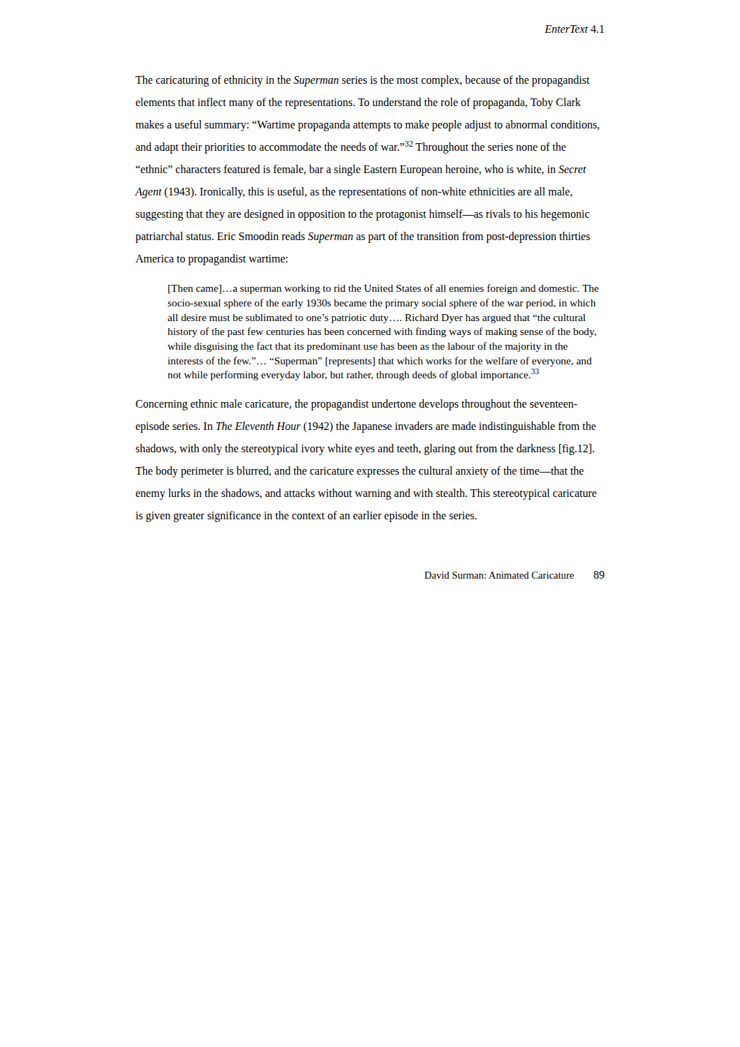EnterText 4.1
The caricaturing of ethnicity in the Superman series is the most complex, because of the propagandist elements that inflect many of the representations. To understand the role of propaganda, Toby Clark makes a useful summary: “Wartime propaganda attempts to make people adjust to abnormal conditions, and adapt their priorities to accommodate the needs of war.”32 Throughout the series none of the “ethnic” characters featured is female, bar a single Eastern European heroine, who is white, in Secret Agent (1943). Ironically, this is useful, as the representations of non-white ethnicities are all male, suggesting that they are designed in opposition to the protagonist himself—as rivals to his hegemonic patriarchal status. Eric Smoodin reads Superman as part of the transition from post-depression thirties America to propagandist wartime:
[Then came]…a superman working to rid the United States of all enemies foreign and domestic. The socio-sexual sphere of the early 1930s became the primary social sphere of the war period, in which all desire must be sublimated to one’s patriotic duty…. Richard Dyer has argued that “the cultural history of the past few centuries has been concerned with finding ways of making sense of the body, while disguising the fact that its predominant use has been as the labour of the majority in the interests of the few.”… “Superman” [represents] that which works for the welfare of everyone, and not while performing everyday labor, but rather, through deeds of global importance.33
Concerning ethnic male caricature, the propagandist undertone develops throughout the seventeen-episode series. In The Eleventh Hour (1942) the Japanese invaders are made indistinguishable from the shadows, with only the stereotypical ivory white eyes and teeth, glaring out from the darkness [fig.12]. The body perimeter is blurred, and the caricature expresses the cultural anxiety of the time—that the enemy lurks in the shadows, and attacks without warning and with stealth. This stereotypical caricature is given greater significance in the context of an earlier episode in the series.
David Surman: Animated Caricature 89